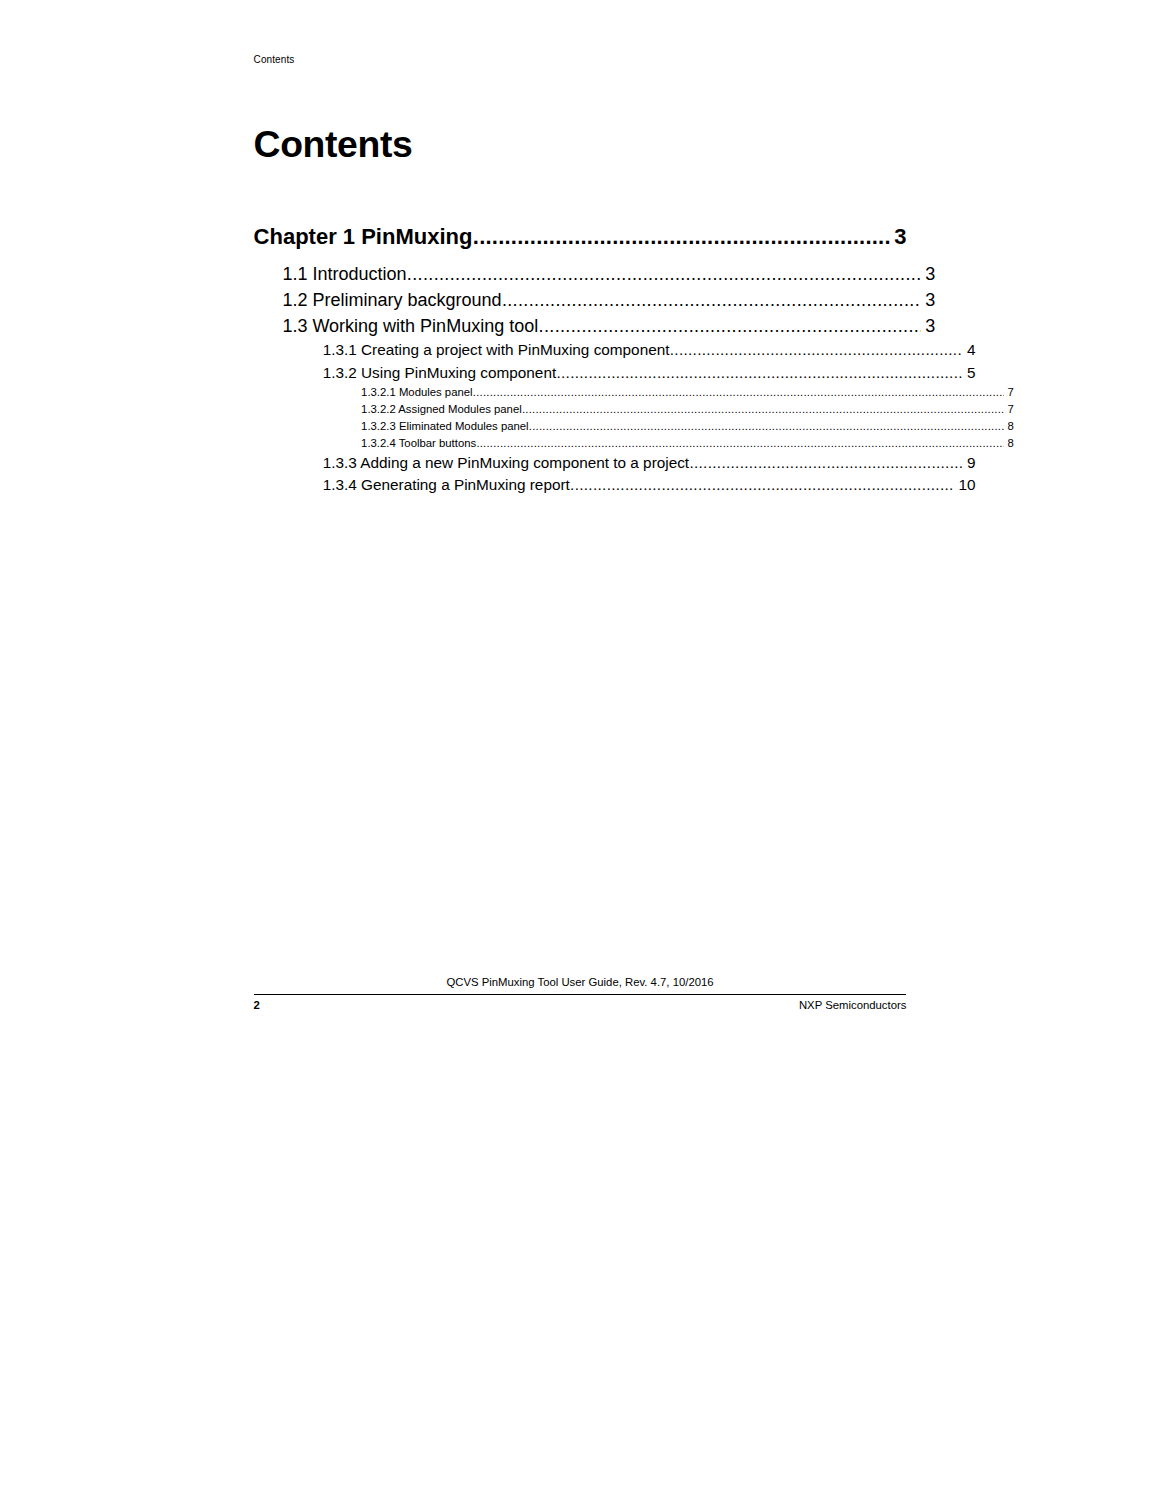Contents
Contents
Chapter 1 PinMuxing 3
1.1 Introduction 3
1.2 Preliminary background 3
1.3 Working with PinMuxing tool 3
1.3.1 Creating a project with PinMuxing component 4
1.3.2 Using PinMuxing component 5
1.3.2.1 Modules panel 7
1.3.2.2 Assigned Modules panel 7
1.3.2.3 Eliminated Modules panel 8
1.3.2.4 Toolbar buttons 8
1.3.3 Adding a new PinMuxing component to a project 9
1.3.4 Generating a PinMuxing report 10
QCVS PinMuxing Tool User Guide, Rev. 4.7, 10/2016
2 NXP Semiconductors